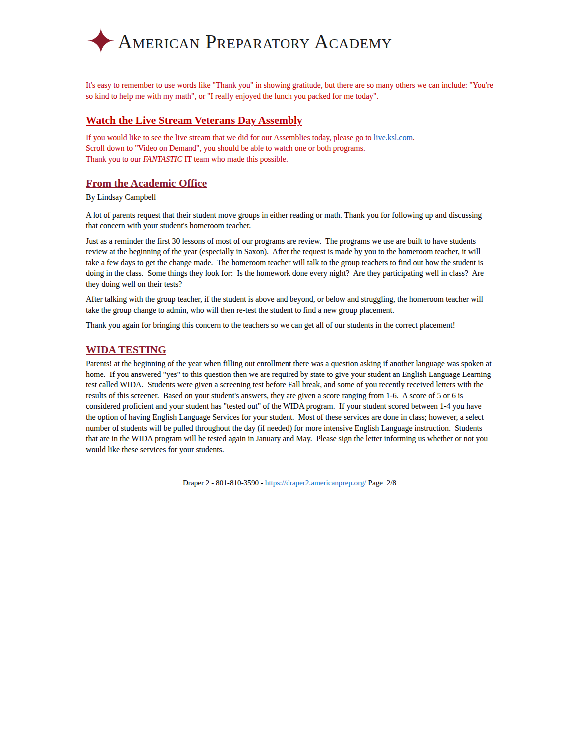✦
American Preparatory Academy
It's easy to remember to use words like "Thank you" in showing gratitude, but there are so many others we can include: "You're so kind to help me with my math", or "I really enjoyed the lunch you packed for me today".
Watch the Live Stream Veterans Day Assembly
If you would like to see the live stream that we did for our Assemblies today, please go to live.ksl.com.
Scroll down to "Video on Demand", you should be able to watch one or both programs.
Thank you to our FANTASTIC IT team who made this possible.
From the Academic Office
By Lindsay Campbell
A lot of parents request that their student move groups in either reading or math. Thank you for following up and discussing that concern with your student's homeroom teacher.
Just as a reminder the first 30 lessons of most of our programs are review. The programs we use are built to have students review at the beginning of the year (especially in Saxon). After the request is made by you to the homeroom teacher, it will take a few days to get the change made. The homeroom teacher will talk to the group teachers to find out how the student is doing in the class. Some things they look for: Is the homework done every night? Are they participating well in class? Are they doing well on their tests?
After talking with the group teacher, if the student is above and beyond, or below and struggling, the homeroom teacher will take the group change to admin, who will then re-test the student to find a new group placement.
Thank you again for bringing this concern to the teachers so we can get all of our students in the correct placement!
WIDA TESTING
Parents! at the beginning of the year when filling out enrollment there was a question asking if another language was spoken at home. If you answered "yes" to this question then we are required by state to give your student an English Language Learning test called WIDA. Students were given a screening test before Fall break, and some of you recently received letters with the results of this screener. Based on your student's answers, they are given a score ranging from 1-6. A score of 5 or 6 is considered proficient and your student has "tested out" of the WIDA program. If your student scored between 1-4 you have the option of having English Language Services for your student. Most of these services are done in class; however, a select number of students will be pulled throughout the day (if needed) for more intensive English Language instruction. Students that are in the WIDA program will be tested again in January and May. Please sign the letter informing us whether or not you would like these services for your students.
Draper 2 - 801-810-3590 - https://draper2.americanprep.org/ Page 2/8